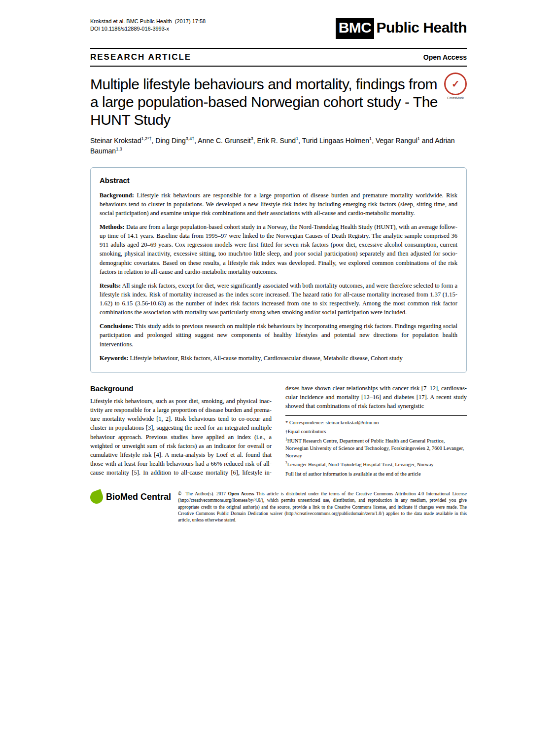Krokstad et al. BMC Public Health (2017) 17:58
DOI 10.1186/s12889-016-3993-x
BMCPublic Health
Research Article
Open Access
✓
CrossMark
Multiple lifestyle behaviours and mortality, findings from a large population-based Norwegian cohort study - The HUNT Study
Steinar Krokstad1,2*†, Ding Ding3,4†, Anne C. Grunseit3, Erik R. Sund1, Turid Lingaas Holmen1, Vegar Rangul1 and Adrian Bauman1,3
Abstract
Background: Lifestyle risk behaviours are responsible for a large proportion of disease burden and premature mortality worldwide. Risk behaviours tend to cluster in populations. We developed a new lifestyle risk index by including emerging risk factors (sleep, sitting time, and social participation) and examine unique risk combinations and their associations with all-cause and cardio-metabolic mortality.
Methods: Data are from a large population-based cohort study in a Norway, the Nord-Trøndelag Health Study (HUNT), with an average follow-up time of 14.1 years. Baseline data from 1995–97 were linked to the Norwegian Causes of Death Registry. The analytic sample comprised 36 911 adults aged 20–69 years. Cox regression models were first fitted for seven risk factors (poor diet, excessive alcohol consumption, current smoking, physical inactivity, excessive sitting, too much/too little sleep, and poor social participation) separately and then adjusted for socio-demographic covariates. Based on these results, a lifestyle risk index was developed. Finally, we explored common combinations of the risk factors in relation to all-cause and cardio-metabolic mortality outcomes.
Results: All single risk factors, except for diet, were significantly associated with both mortality outcomes, and were therefore selected to form a lifestyle risk index. Risk of mortality increased as the index score increased. The hazard ratio for all-cause mortality increased from 1.37 (1.15-1.62) to 6.15 (3.56-10.63) as the number of index risk factors increased from one to six respectively. Among the most common risk factor combinations the association with mortality was particularly strong when smoking and/or social participation were included.
Conclusions: This study adds to previous research on multiple risk behaviours by incorporating emerging risk factors. Findings regarding social participation and prolonged sitting suggest new components of healthy lifestyles and potential new directions for population health interventions.
Keywords: Lifestyle behaviour, Risk factors, All-cause mortality, Cardiovascular disease, Metabolic disease, Cohort study
Background
Lifestyle risk behaviours, such as poor diet, smoking, and physical inactivity are responsible for a large proportion of disease burden and premature mortality worldwide [1, 2]. Risk behaviours tend to co-occur and cluster in populations [3], suggesting the need for an integrated multiple behaviour approach. Previous studies have applied an index (i.e., a weighted or unweight sum of risk factors) as an indicator for overall or cumulative lifestyle risk [4]. A meta-analysis by Loef et al. found that those with at least four health behaviours had a 66% reduced risk of all-cause mortality [5]. In addition to all-cause mortality [6], lifestyle indexes have shown clear relationships with cancer risk [7–12], cardiovascular incidence and mortality [12–16] and diabetes [17]. A recent study showed that combinations of risk factors had synergistic
* Correspondence: steinar.krokstad@ntnu.no
†Equal contributors
1HUNT Research Centre, Department of Public Health and General Practice, Norwegian University of Science and Technology, Forskningsveien 2, 7600 Levanger, Norway
2Levanger Hospital, Nord-Trøndelag Hospital Trust, Levanger, Norway
Full list of author information is available at the end of the article
BioMed Central
© The Author(s). 2017 Open Access This article is distributed under the terms of the Creative Commons Attribution 4.0 International License (http://creativecommons.org/licenses/by/4.0/), which permits unrestricted use, distribution, and reproduction in any medium, provided you give appropriate credit to the original author(s) and the source, provide a link to the Creative Commons license, and indicate if changes were made. The Creative Commons Public Domain Dedication waiver (http://creativecommons.org/publicdomain/zero/1.0/) applies to the data made available in this article, unless otherwise stated.